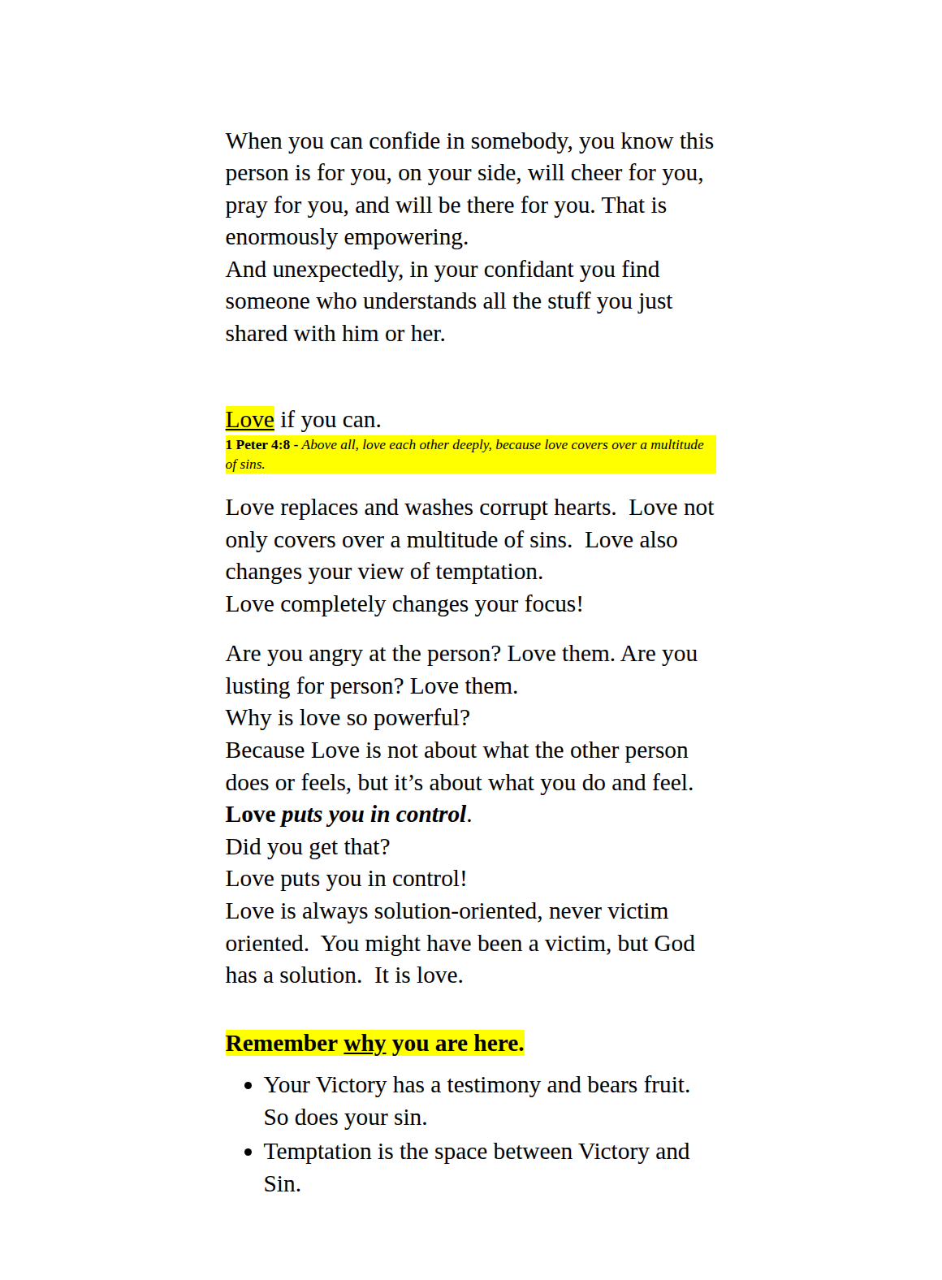When you can confide in somebody, you know this person is for you, on your side, will cheer for you, pray for you, and will be there for you. That is enormously empowering.
And unexpectedly, in your confidant you find someone who understands all the stuff you just shared with him or her.
Love if you can.
1 Peter 4:8 - Above all, love each other deeply, because love covers over a multitude of sins.
Love replaces and washes corrupt hearts. Love not only covers over a multitude of sins. Love also changes your view of temptation.
Love completely changes your focus!
Are you angry at the person? Love them. Are you lusting for person? Love them.
Why is love so powerful?
Because Love is not about what the other person does or feels, but it’s about what you do and feel. Love puts you in control.
Did you get that?
Love puts you in control!
Love is always solution-oriented, never victim oriented. You might have been a victim, but God has a solution. It is love.
Remember why you are here.
Your Victory has a testimony and bears fruit. So does your sin.
Temptation is the space between Victory and Sin.